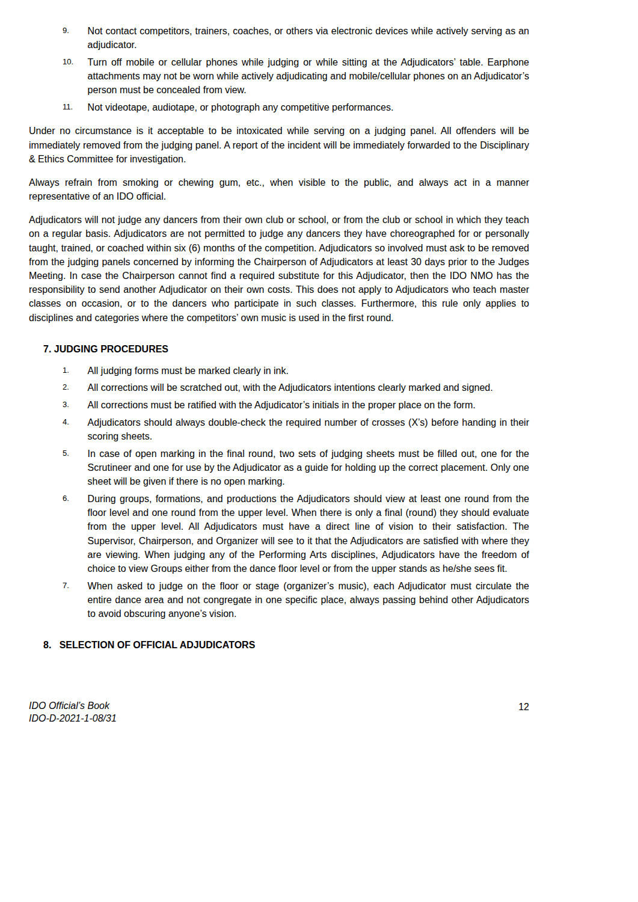9. Not contact competitors, trainers, coaches, or others via electronic devices while actively serving as an adjudicator.
10. Turn off mobile or cellular phones while judging or while sitting at the Adjudicators’ table. Earphone attachments may not be worn while actively adjudicating and mobile/cellular phones on an Adjudicator’s person must be concealed from view.
11. Not videotape, audiotape, or photograph any competitive performances.
Under no circumstance is it acceptable to be intoxicated while serving on a judging panel. All offenders will be immediately removed from the judging panel. A report of the incident will be immediately forwarded to the Disciplinary & Ethics Committee for investigation.
Always refrain from smoking or chewing gum, etc., when visible to the public, and always act in a manner representative of an IDO official.
Adjudicators will not judge any dancers from their own club or school, or from the club or school in which they teach on a regular basis. Adjudicators are not permitted to judge any dancers they have choreographed for or personally taught, trained, or coached within six (6) months of the competition. Adjudicators so involved must ask to be removed from the judging panels concerned by informing the Chairperson of Adjudicators at least 30 days prior to the Judges Meeting. In case the Chairperson cannot find a required substitute for this Adjudicator, then the IDO NMO has the responsibility to send another Adjudicator on their own costs. This does not apply to Adjudicators who teach master classes on occasion, or to the dancers who participate in such classes. Furthermore, this rule only applies to disciplines and categories where the competitors’ own music is used in the first round.
7. JUDGING PROCEDURES
1. All judging forms must be marked clearly in ink.
2. All corrections will be scratched out, with the Adjudicators intentions clearly marked and signed.
3. All corrections must be ratified with the Adjudicator’s initials in the proper place on the form.
4. Adjudicators should always double-check the required number of crosses (X’s) before handing in their scoring sheets.
5. In case of open marking in the final round, two sets of judging sheets must be filled out, one for the Scrutineer and one for use by the Adjudicator as a guide for holding up the correct placement. Only one sheet will be given if there is no open marking.
6. During groups, formations, and productions the Adjudicators should view at least one round from the floor level and one round from the upper level. When there is only a final (round) they should evaluate from the upper level. All Adjudicators must have a direct line of vision to their satisfaction. The Supervisor, Chairperson, and Organizer will see to it that the Adjudicators are satisfied with where they are viewing. When judging any of the Performing Arts disciplines, Adjudicators have the freedom of choice to view Groups either from the dance floor level or from the upper stands as he/she sees fit.
7. When asked to judge on the floor or stage (organizer’s music), each Adjudicator must circulate the entire dance area and not congregate in one specific place, always passing behind other Adjudicators to avoid obscuring anyone’s vision.
8. SELECTION OF OFFICIAL ADJUDICATORS
IDO Official’s Book
IDO-D-2021-1-08/31
12